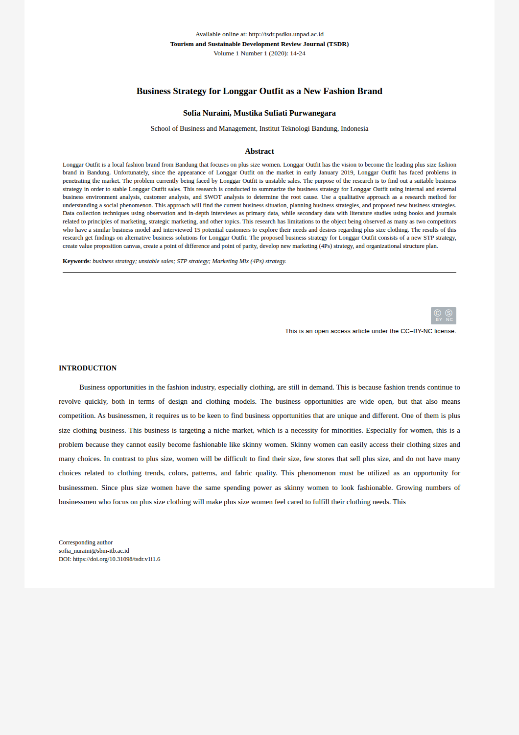Available online at: http://tsdr.psdku.unpad.ac.id
Tourism and Sustainable Development Review Journal (TSDR)
Volume 1 Number 1 (2020): 14-24
Business Strategy for Longgar Outfit as a New Fashion Brand
Sofia Nuraini, Mustika Sufiati Purwanegara
School of Business and Management, Institut Teknologi Bandung, Indonesia
Abstract
Longgar Outfit is a local fashion brand from Bandung that focuses on plus size women. Longgar Outfit has the vision to become the leading plus size fashion brand in Bandung. Unfortunately, since the appearance of Longgar Outfit on the market in early January 2019, Longgar Outfit has faced problems in penetrating the market. The problem currently being faced by Longgar Outfit is unstable sales. The purpose of the research is to find out a suitable business strategy in order to stable Longgar Outfit sales. This research is conducted to summarize the business strategy for Longgar Outfit using internal and external business environment analysis, customer analysis, and SWOT analysis to determine the root cause. Use a qualitative approach as a research method for understanding a social phenomenon. This approach will find the current business situation, planning business strategies, and proposed new business strategies. Data collection techniques using observation and in-depth interviews as primary data, while secondary data with literature studies using books and journals related to principles of marketing, strategic marketing, and other topics. This research has limitations to the object being observed as many as two competitors who have a similar business model and interviewed 15 potential customers to explore their needs and desires regarding plus size clothing. The results of this research get findings on alternative business solutions for Longgar Outfit. The proposed business strategy for Longgar Outfit consists of a new STP strategy, create value proposition canvas, create a point of difference and point of parity, develop new marketing (4Ps) strategy, and organizational structure plan.
Keywords: business strategy; unstable sales; STP strategy; Marketing Mix (4Ps) strategy.
Ⓒ Ⓢ BY NC
This is an open access article under the CC–BY-NC license.
INTRODUCTION
Business opportunities in the fashion industry, especially clothing, are still in demand. This is because fashion trends continue to revolve quickly, both in terms of design and clothing models. The business opportunities are wide open, but that also means competition. As businessmen, it requires us to be keen to find business opportunities that are unique and different. One of them is plus size clothing business. This business is targeting a niche market, which is a necessity for minorities. Especially for women, this is a problem because they cannot easily become fashionable like skinny women. Skinny women can easily access their clothing sizes and many choices. In contrast to plus size, women will be difficult to find their size, few stores that sell plus size, and do not have many choices related to clothing trends, colors, patterns, and fabric quality. This phenomenon must be utilized as an opportunity for businessmen. Since plus size women have the same spending power as skinny women to look fashionable. Growing numbers of businessmen who focus on plus size clothing will make plus size women feel cared to fulfill their clothing needs. This
Corresponding author
sofia_nuraini@sbm-itb.ac.id
DOI: https://doi.org/10.31098/tsdr.v1i1.6